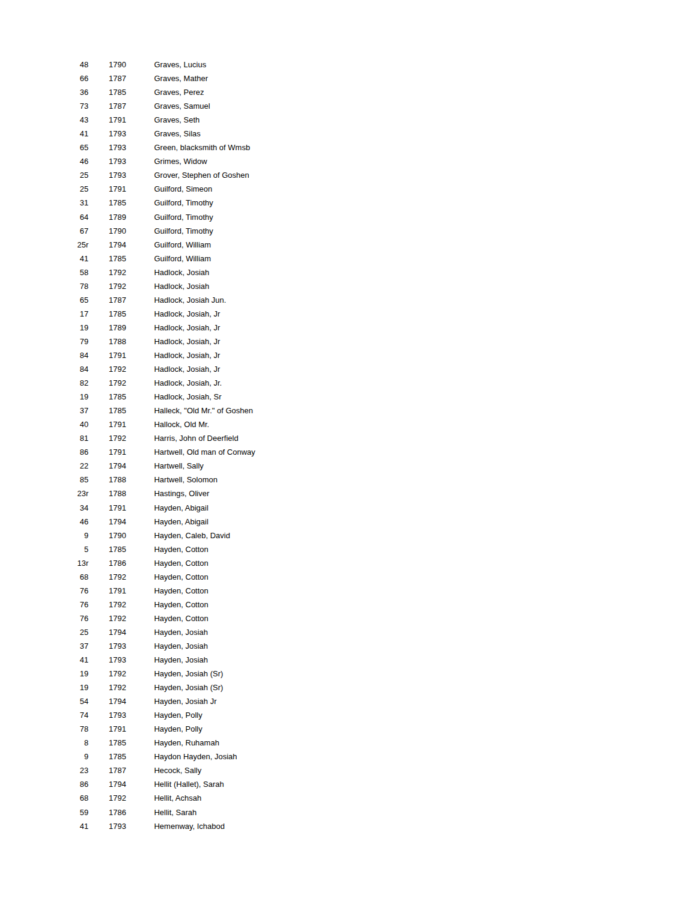| 48 | 1790 | Graves, Lucius |
| 66 | 1787 | Graves, Mather |
| 36 | 1785 | Graves, Perez |
| 73 | 1787 | Graves, Samuel |
| 43 | 1791 | Graves, Seth |
| 41 | 1793 | Graves, Silas |
| 65 | 1793 | Green, blacksmith of Wmsb |
| 46 | 1793 | Grimes, Widow |
| 25 | 1793 | Grover, Stephen of Goshen |
| 25 | 1791 | Guilford, Simeon |
| 31 | 1785 | Guilford, Timothy |
| 64 | 1789 | Guilford, Timothy |
| 67 | 1790 | Guilford, Timothy |
| 25r | 1794 | Guilford, William |
| 41 | 1785 | Guilford, William |
| 58 | 1792 | Hadlock, Josiah |
| 78 | 1792 | Hadlock, Josiah |
| 65 | 1787 | Hadlock, Josiah Jun. |
| 17 | 1785 | Hadlock, Josiah, Jr |
| 19 | 1789 | Hadlock, Josiah, Jr |
| 79 | 1788 | Hadlock, Josiah, Jr |
| 84 | 1791 | Hadlock, Josiah, Jr |
| 84 | 1792 | Hadlock, Josiah, Jr |
| 82 | 1792 | Hadlock, Josiah, Jr. |
| 19 | 1785 | Hadlock, Josiah, Sr |
| 37 | 1785 | Halleck, "Old Mr." of Goshen |
| 40 | 1791 | Hallock, Old Mr. |
| 81 | 1792 | Harris, John of Deerfield |
| 86 | 1791 | Hartwell, Old man of Conway |
| 22 | 1794 | Hartwell, Sally |
| 85 | 1788 | Hartwell, Solomon |
| 23r | 1788 | Hastings, Oliver |
| 34 | 1791 | Hayden, Abigail |
| 46 | 1794 | Hayden, Abigail |
| 9 | 1790 | Hayden, Caleb, David |
| 5 | 1785 | Hayden, Cotton |
| 13r | 1786 | Hayden, Cotton |
| 68 | 1792 | Hayden, Cotton |
| 76 | 1791 | Hayden, Cotton |
| 76 | 1792 | Hayden, Cotton |
| 76 | 1792 | Hayden, Cotton |
| 25 | 1794 | Hayden, Josiah |
| 37 | 1793 | Hayden, Josiah |
| 41 | 1793 | Hayden, Josiah |
| 19 | 1792 | Hayden, Josiah (Sr) |
| 19 | 1792 | Hayden, Josiah (Sr) |
| 54 | 1794 | Hayden, Josiah Jr |
| 74 | 1793 | Hayden, Polly |
| 78 | 1791 | Hayden, Polly |
| 8 | 1785 | Hayden, Ruhamah |
| 9 | 1785 | Haydon Hayden, Josiah |
| 23 | 1787 | Hecock, Sally |
| 86 | 1794 | Hellit (Hallet), Sarah |
| 68 | 1792 | Hellit, Achsah |
| 59 | 1786 | Hellit, Sarah |
| 41 | 1793 | Hemenway, Ichabod |